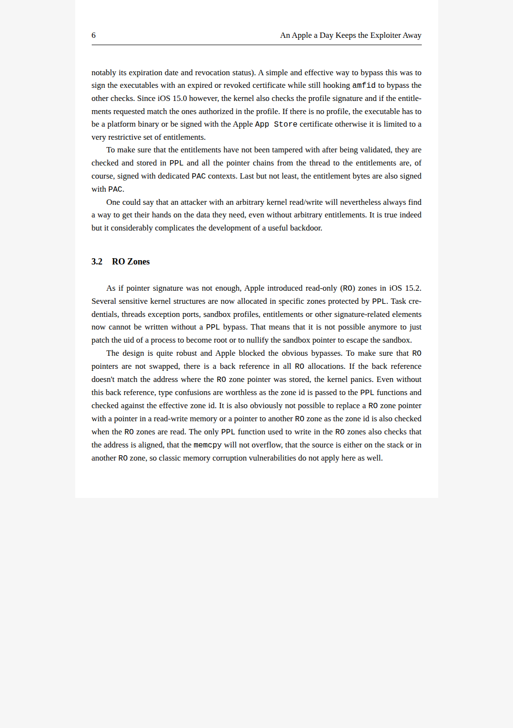6 An Apple a Day Keeps the Exploiter Away
notably its expiration date and revocation status). A simple and effective way to bypass this was to sign the executables with an expired or revoked certificate while still hooking amfid to bypass the other checks. Since iOS 15.0 however, the kernel also checks the profile signature and if the entitlements requested match the ones authorized in the profile. If there is no profile, the executable has to be a platform binary or be signed with the Apple App Store certificate otherwise it is limited to a very restrictive set of entitlements.
To make sure that the entitlements have not been tampered with after being validated, they are checked and stored in PPL and all the pointer chains from the thread to the entitlements are, of course, signed with dedicated PAC contexts. Last but not least, the entitlement bytes are also signed with PAC.
One could say that an attacker with an arbitrary kernel read/write will nevertheless always find a way to get their hands on the data they need, even without arbitrary entitlements. It is true indeed but it considerably complicates the development of a useful backdoor.
3.2 RO Zones
As if pointer signature was not enough, Apple introduced read-only (RO) zones in iOS 15.2. Several sensitive kernel structures are now allocated in specific zones protected by PPL. Task credentials, threads exception ports, sandbox profiles, entitlements or other signature-related elements now cannot be written without a PPL bypass. That means that it is not possible anymore to just patch the uid of a process to become root or to nullify the sandbox pointer to escape the sandbox.
The design is quite robust and Apple blocked the obvious bypasses. To make sure that RO pointers are not swapped, there is a back reference in all RO allocations. If the back reference doesn't match the address where the RO zone pointer was stored, the kernel panics. Even without this back reference, type confusions are worthless as the zone id is passed to the PPL functions and checked against the effective zone id. It is also obviously not possible to replace a RO zone pointer with a pointer in a read-write memory or a pointer to another RO zone as the zone id is also checked when the RO zones are read. The only PPL function used to write in the RO zones also checks that the address is aligned, that the memcpy will not overflow, that the source is either on the stack or in another RO zone, so classic memory corruption vulnerabilities do not apply here as well.